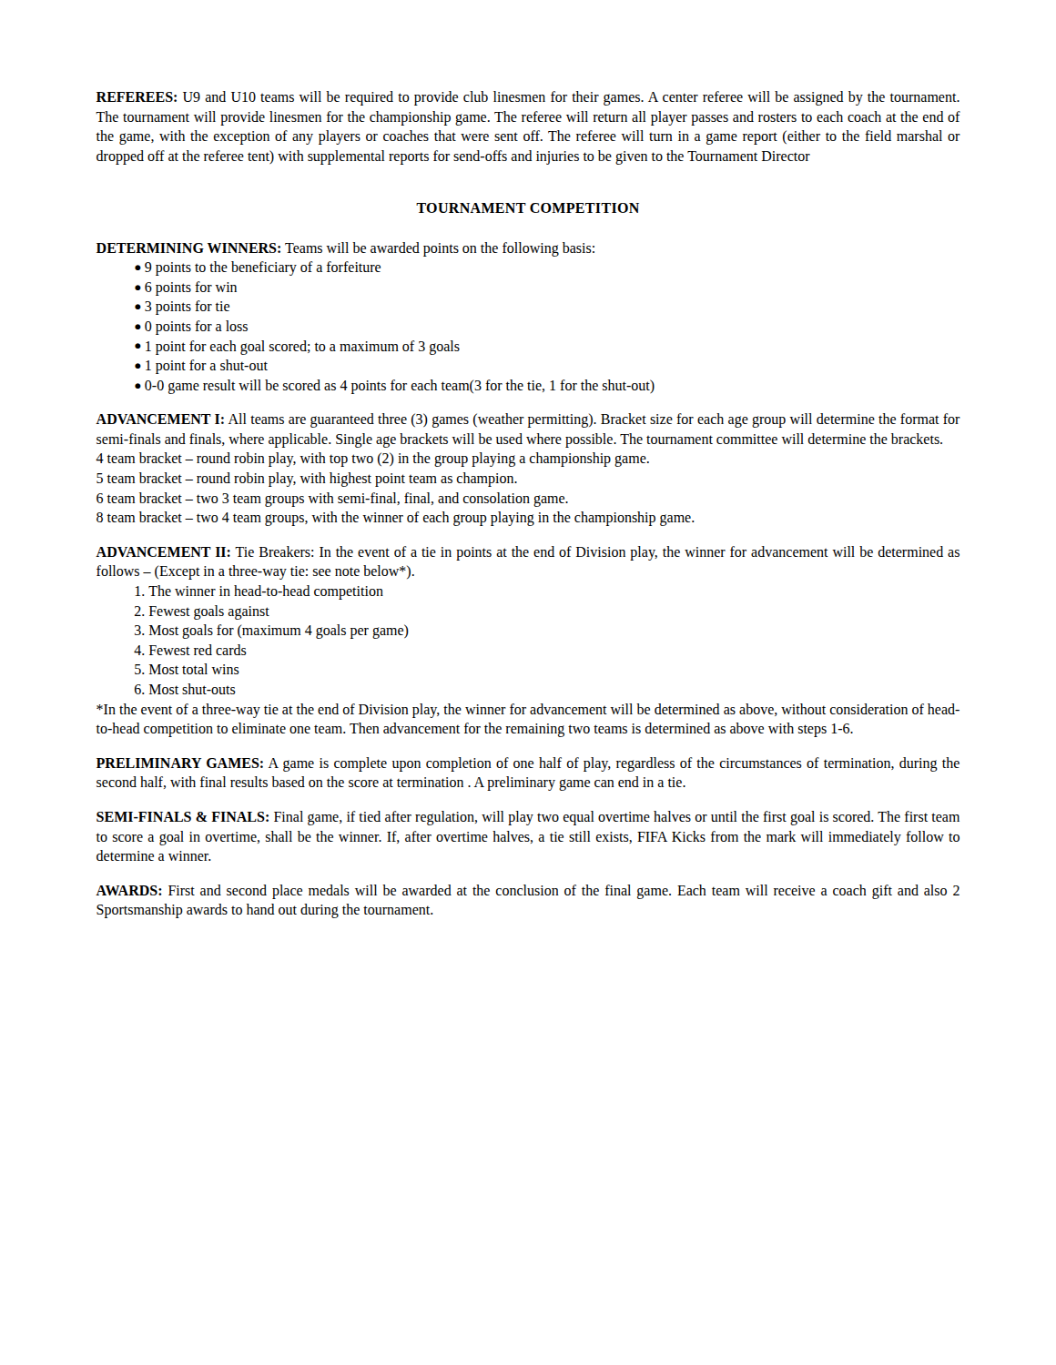REFEREES: U9 and U10 teams will be required to provide club linesmen for their games. A center referee will be assigned by the tournament. The tournament will provide linesmen for the championship game. The referee will return all player passes and rosters to each coach at the end of the game, with the exception of any players or coaches that were sent off. The referee will turn in a game report (either to the field marshal or dropped off at the referee tent) with supplemental reports for send-offs and injuries to be given to the Tournament Director
TOURNAMENT COMPETITION
DETERMINING WINNERS: Teams will be awarded points on the following basis:
9 points to the beneficiary of a forfeiture
6 points for win
3 points for tie
0 points for a loss
1 point for each goal scored; to a maximum of 3 goals
1 point for a shut-out
0-0 game result will be scored as 4 points for each team(3 for the tie, 1 for the shut-out)
ADVANCEMENT I: All teams are guaranteed three (3) games (weather permitting). Bracket size for each age group will determine the format for semi-finals and finals, where applicable. Single age brackets will be used where possible. The tournament committee will determine the brackets.
4 team bracket – round robin play, with top two (2) in the group playing a championship game.
5 team bracket – round robin play, with highest point team as champion.
6 team bracket – two 3 team groups with semi-final, final, and consolation game.
8 team bracket – two 4 team groups, with the winner of each group playing in the championship game.
ADVANCEMENT II: Tie Breakers: In the event of a tie in points at the end of Division play, the winner for advancement will be determined as follows – (Except in a three-way tie: see note below*).
The winner in head-to-head competition
Fewest goals against
Most goals for (maximum 4 goals per game)
Fewest red cards
Most total wins
Most shut-outs
*In the event of a three-way tie at the end of Division play, the winner for advancement will be determined as above, without consideration of head-to-head competition to eliminate one team. Then advancement for the remaining two teams is determined as above with steps 1-6.
PRELIMINARY GAMES: A game is complete upon completion of one half of play, regardless of the circumstances of termination, during the second half, with final results based on the score at termination . A preliminary game can end in a tie.
SEMI-FINALS & FINALS: Final game, if tied after regulation, will play two equal overtime halves or until the first goal is scored. The first team to score a goal in overtime, shall be the winner. If, after overtime halves, a tie still exists, FIFA Kicks from the mark will immediately follow to determine a winner.
AWARDS: First and second place medals will be awarded at the conclusion of the final game. Each team will receive a coach gift and also 2 Sportsmanship awards to hand out during the tournament.